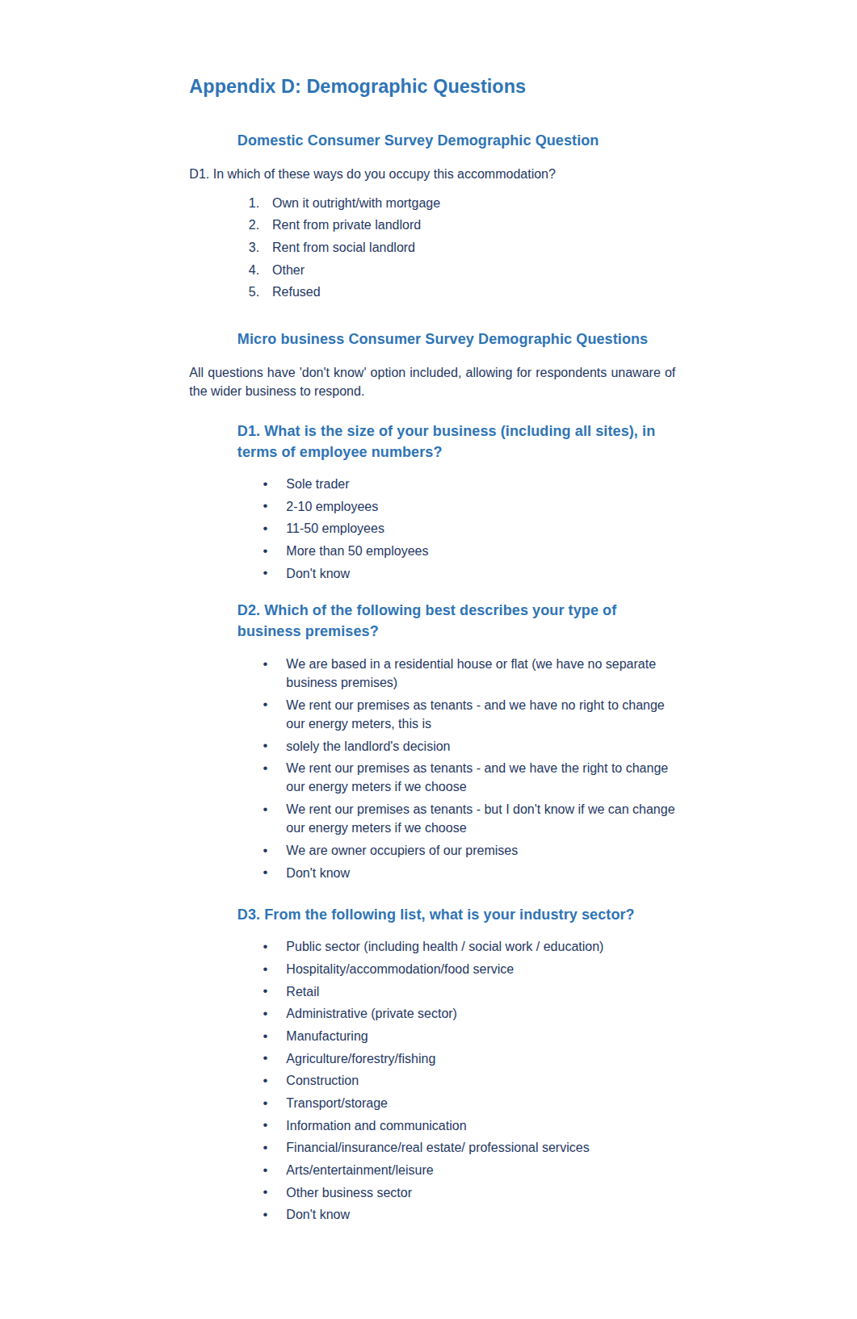Appendix D: Demographic Questions
Domestic Consumer Survey Demographic Question
D1. In which of these ways do you occupy this accommodation?
Own it outright/with mortgage
Rent from private landlord
Rent from social landlord
Other
Refused
Micro business Consumer Survey Demographic Questions
All questions have 'don't know' option included, allowing for respondents unaware of the wider business to respond.
D1. What is the size of your business (including all sites), in terms of employee numbers?
Sole trader
2-10 employees
11-50 employees
More than 50 employees
Don't know
D2. Which of the following best describes your type of business premises?
We are based in a residential house or flat (we have no separate business premises)
We rent our premises as tenants - and we have no right to change our energy meters, this is
solely the landlord's decision
We rent our premises as tenants - and we have the right to change our energy meters if we choose
We rent our premises as tenants - but I don't know if we can change our energy meters if we choose
We are owner occupiers of our premises
Don't know
D3. From the following list, what is your industry sector?
Public sector (including health / social work / education)
Hospitality/accommodation/food service
Retail
Administrative (private sector)
Manufacturing
Agriculture/forestry/fishing
Construction
Transport/storage
Information and communication
Financial/insurance/real estate/ professional services
Arts/entertainment/leisure
Other business sector
Don't know